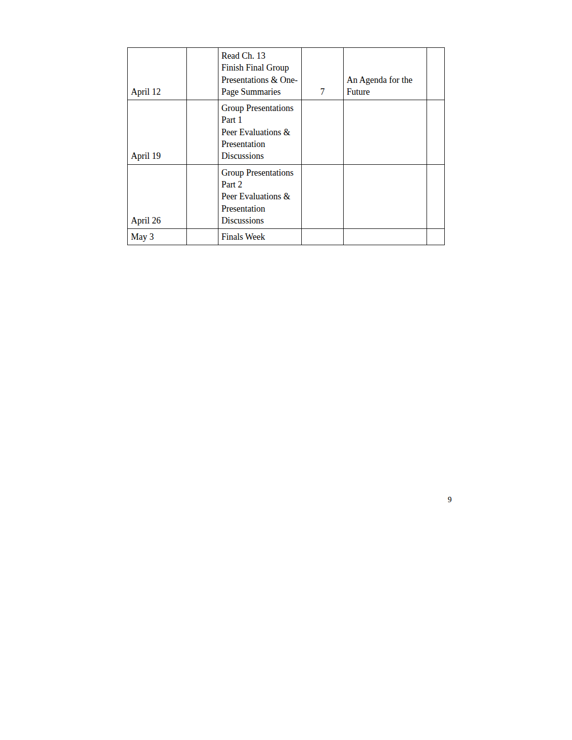| April 12 | | Read Ch. 13 Finish Final Group Presentations & One-Page Summaries | 7 | An Agenda for the Future | |
| April 19 | | Group Presentations Part 1 Peer Evaluations & Presentation Discussions | | | |
| April 26 | | Group Presentations Part 2 Peer Evaluations & Presentation Discussions | | | |
| May 3 | | Finals Week | | | |
9